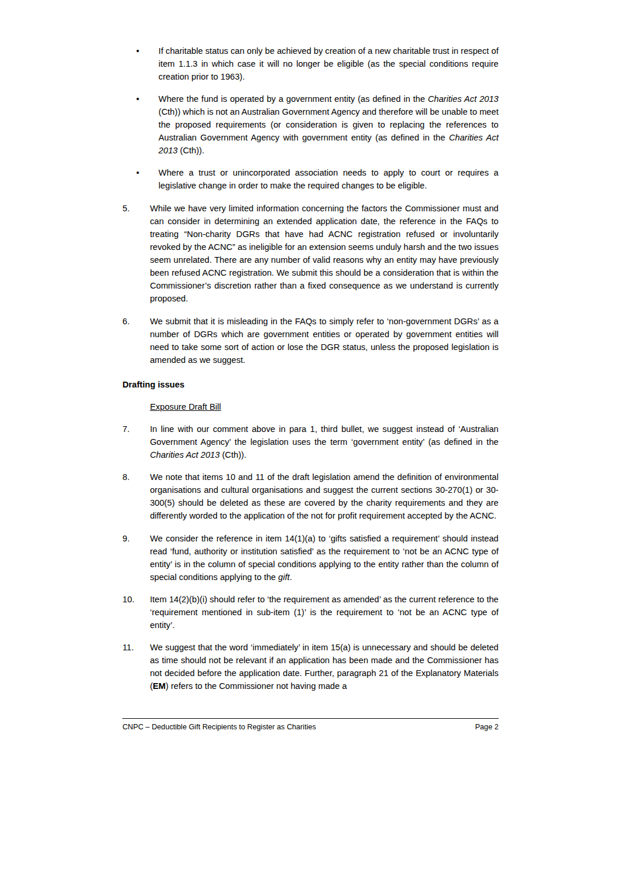If charitable status can only be achieved by creation of a new charitable trust in respect of item 1.1.3 in which case it will no longer be eligible (as the special conditions require creation prior to 1963).
Where the fund is operated by a government entity (as defined in the Charities Act 2013 (Cth)) which is not an Australian Government Agency and therefore will be unable to meet the proposed requirements (or consideration is given to replacing the references to Australian Government Agency with government entity (as defined in the Charities Act 2013 (Cth)).
Where a trust or unincorporated association needs to apply to court or requires a legislative change in order to make the required changes to be eligible.
While we have very limited information concerning the factors the Commissioner must and can consider in determining an extended application date, the reference in the FAQs to treating “Non-charity DGRs that have had ACNC registration refused or involuntarily revoked by the ACNC” as ineligible for an extension seems unduly harsh and the two issues seem unrelated. There are any number of valid reasons why an entity may have previously been refused ACNC registration. We submit this should be a consideration that is within the Commissioner’s discretion rather than a fixed consequence as we understand is currently proposed.
We submit that it is misleading in the FAQs to simply refer to ‘non-government DGRs’ as a number of DGRs which are government entities or operated by government entities will need to take some sort of action or lose the DGR status, unless the proposed legislation is amended as we suggest.
Drafting issues
Exposure Draft Bill
In line with our comment above in para 1, third bullet, we suggest instead of ‘Australian Government Agency’ the legislation uses the term ‘government entity’ (as defined in the Charities Act 2013 (Cth)).
We note that items 10 and 11 of the draft legislation amend the definition of environmental organisations and cultural organisations and suggest the current sections 30-270(1) or 30-300(5) should be deleted as these are covered by the charity requirements and they are differently worded to the application of the not for profit requirement accepted by the ACNC.
We consider the reference in item 14(1)(a) to ‘gifts satisfied a requirement’ should instead read ‘fund, authority or institution satisfied’ as the requirement to ‘not be an ACNC type of entity’ is in the column of special conditions applying to the entity rather than the column of special conditions applying to the gift.
Item 14(2)(b)(i) should refer to ‘the requirement as amended’ as the current reference to the ‘requirement mentioned in sub-item (1)’ is the requirement to ‘not be an ACNC type of entity’.
We suggest that the word ‘immediately’ in item 15(a) is unnecessary and should be deleted as time should not be relevant if an application has been made and the Commissioner has not decided before the application date. Further, paragraph 21 of the Explanatory Materials (EM) refers to the Commissioner not having made a
CNPC – Deductible Gift Recipients to Register as Charities Page 2